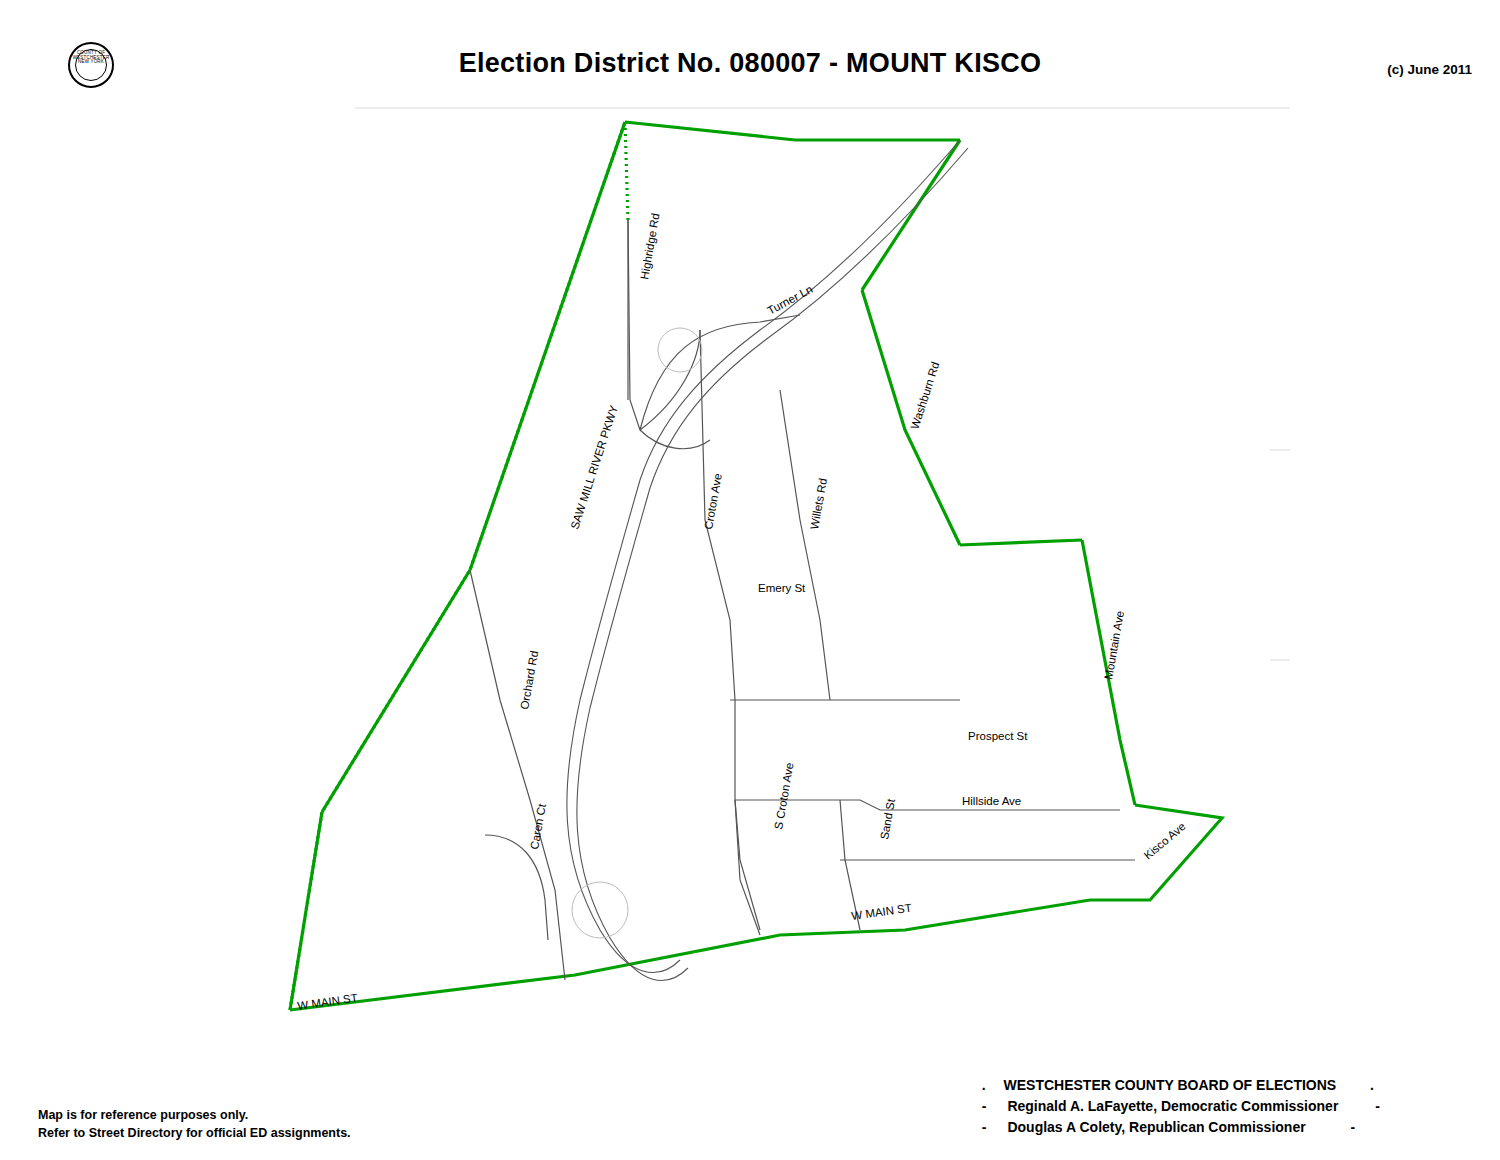COUNTY OF WESTCHESTER NEW YORK
Election District No. 080007 - MOUNT KISCO
(c) June 2011
Highridge Rd Turner Ln Washburn Rd Willets Rd Croton Ave SAW MILL RIVER PKWY Mountain Ave Emery St Prospect St Hillside Ave Kisco Ave Sand St S Croton Ave Orchard Rd Caren Ct W MAIN ST W MAIN ST
Map is for reference purposes only.
Refer to Street Directory for official ED assignments.
. WESTCHESTER COUNTY BOARD OF ELECTIONS .
- Reginald A. LaFayette, Democratic Commissioner -
- Douglas A Colety, Republican Commissioner -